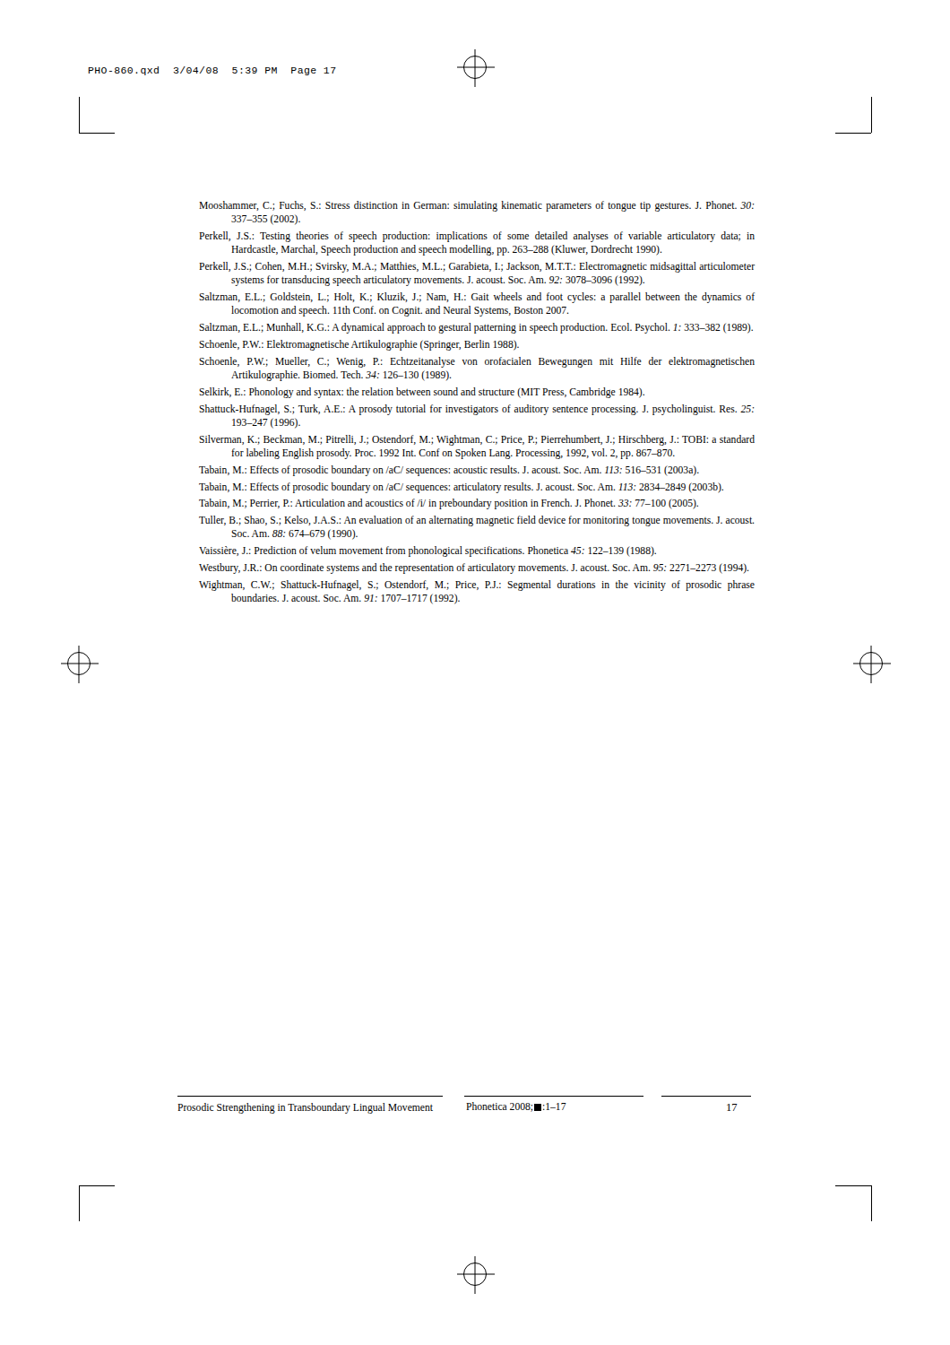PHO-860.qxd 3/04/08 5:39 PM Page 17
Mooshammer, C.; Fuchs, S.: Stress distinction in German: simulating kinematic parameters of tongue tip gestures. J. Phonet. 30: 337–355 (2002).
Perkell, J.S.: Testing theories of speech production: implications of some detailed analyses of variable articulatory data; in Hardcastle, Marchal, Speech production and speech modelling, pp. 263–288 (Kluwer, Dordrecht 1990).
Perkell, J.S.; Cohen, M.H.; Svirsky, M.A.; Matthies, M.L.; Garabieta, I.; Jackson, M.T.T.: Electromagnetic midsagittal articulometer systems for transducing speech articulatory movements. J. acoust. Soc. Am. 92: 3078–3096 (1992).
Saltzman, E.L.; Goldstein, L.; Holt, K.; Kluzik, J.; Nam, H.: Gait wheels and foot cycles: a parallel between the dynamics of locomotion and speech. 11th Conf. on Cognit. and Neural Systems, Boston 2007.
Saltzman, E.L.; Munhall, K.G.: A dynamical approach to gestural patterning in speech production. Ecol. Psychol. 1: 333–382 (1989).
Schoenle, P.W.: Elektromagnetische Artikulographie (Springer, Berlin 1988).
Schoenle, P.W.; Mueller, C.; Wenig, P.: Echtzeitanalyse von orofacialen Bewegungen mit Hilfe der elektromagnetischen Artikulographie. Biomed. Tech. 34: 126–130 (1989).
Selkirk, E.: Phonology and syntax: the relation between sound and structure (MIT Press, Cambridge 1984).
Shattuck-Hufnagel, S.; Turk, A.E.: A prosody tutorial for investigators of auditory sentence processing. J. psycholinguist. Res. 25: 193–247 (1996).
Silverman, K.; Beckman, M.; Pitrelli, J.; Ostendorf, M.; Wightman, C.; Price, P.; Pierrehumbert, J.; Hirschberg, J.: TOBI: a standard for labeling English prosody. Proc. 1992 Int. Conf on Spoken Lang. Processing, 1992, vol. 2, pp. 867–870.
Tabain, M.: Effects of prosodic boundary on /aC/ sequences: acoustic results. J. acoust. Soc. Am. 113: 516–531 (2003a).
Tabain, M.: Effects of prosodic boundary on /aC/ sequences: articulatory results. J. acoust. Soc. Am. 113: 2834–2849 (2003b).
Tabain, M.; Perrier, P.: Articulation and acoustics of /i/ in preboundary position in French. J. Phonet. 33: 77–100 (2005).
Tuller, B.; Shao, S.; Kelso, J.A.S.: An evaluation of an alternating magnetic field device for monitoring tongue movements. J. acoust. Soc. Am. 88: 674–679 (1990).
Vaissière, J.: Prediction of velum movement from phonological specifications. Phonetica 45: 122–139 (1988).
Westbury, J.R.: On coordinate systems and the representation of articulatory movements. J. acoust. Soc. Am. 95: 2271–2273 (1994).
Wightman, C.W.; Shattuck-Hufnagel, S.; Ostendorf, M.; Price, P.J.: Segmental durations in the vicinity of prosodic phrase boundaries. J. acoust. Soc. Am. 91: 1707–1717 (1992).
Prosodic Strengthening in Transboundary Lingual Movement
Phonetica 2008; :1–17
17